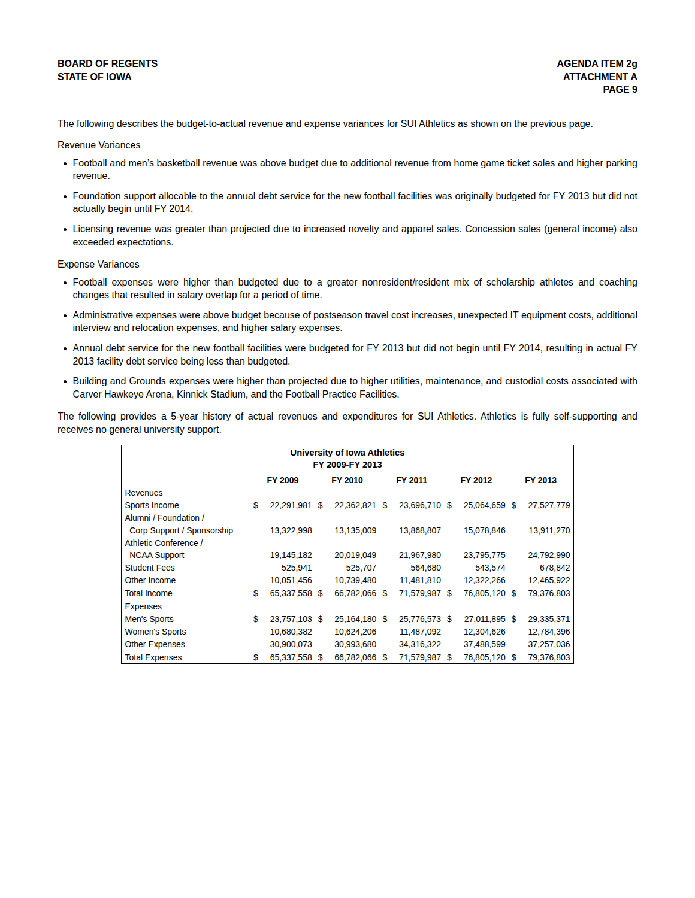BOARD OF REGENTS
STATE OF IOWA
AGENDA ITEM 2g
ATTACHMENT A
PAGE 9
The following describes the budget-to-actual revenue and expense variances for SUI Athletics as shown on the previous page.
Revenue Variances
Football and men’s basketball revenue was above budget due to additional revenue from home game ticket sales and higher parking revenue.
Foundation support allocable to the annual debt service for the new football facilities was originally budgeted for FY 2013 but did not actually begin until FY 2014.
Licensing revenue was greater than projected due to increased novelty and apparel sales. Concession sales (general income) also exceeded expectations.
Expense Variances
Football expenses were higher than budgeted due to a greater nonresident/resident mix of scholarship athletes and coaching changes that resulted in salary overlap for a period of time.
Administrative expenses were above budget because of postseason travel cost increases, unexpected IT equipment costs, additional interview and relocation expenses, and higher salary expenses.
Annual debt service for the new football facilities were budgeted for FY 2013 but did not begin until FY 2014, resulting in actual FY 2013 facility debt service being less than budgeted.
Building and Grounds expenses were higher than projected due to higher utilities, maintenance, and custodial costs associated with Carver Hawkeye Arena, Kinnick Stadium, and the Football Practice Facilities.
The following provides a 5-year history of actual revenues and expenditures for SUI Athletics. Athletics is fully self-supporting and receives no general university support.
University of Iowa Athletics FY 2009-FY 2013
| | FY 2009 | FY 2010 | FY 2011 | FY 2012 | FY 2013 |
| --- | --- | --- | --- | --- | --- |
| Revenues | | | | | |
| Sports Income | $ 22,291,981 | $ 22,362,821 | $ 23,696,710 | $ 25,064,659 | $ 27,527,779 |
| Alumni / Foundation / | | | | | |
| Corp Support / Sponsorship | 13,322,998 | 13,135,009 | 13,868,807 | 15,078,846 | 13,911,270 |
| Athletic Conference / | | | | | |
| NCAA Support | 19,145,182 | 20,019,049 | 21,967,980 | 23,795,775 | 24,792,990 |
| Student Fees | 525,941 | 525,707 | 564,680 | 543,574 | 678,842 |
| Other Income | 10,051,456 | 10,739,480 | 11,481,810 | 12,322,266 | 12,465,922 |
| Total Income | $ 65,337,558 | $ 66,782,066 | $ 71,579,987 | $ 76,805,120 | $ 79,376,803 |
| Expenses | | | | | |
| Men's Sports | $ 23,757,103 | $ 25,164,180 | $ 25,776,573 | $ 27,011,895 | $ 29,335,371 |
| Women's Sports | 10,680,382 | 10,624,206 | 11,487,092 | 12,304,626 | 12,784,396 |
| Other Expenses | 30,900,073 | 30,993,680 | 34,316,322 | 37,488,599 | 37,257,036 |
| Total Expenses | $ 65,337,558 | $ 66,782,066 | $ 71,579,987 | $ 76,805,120 | $ 79,376,803 |